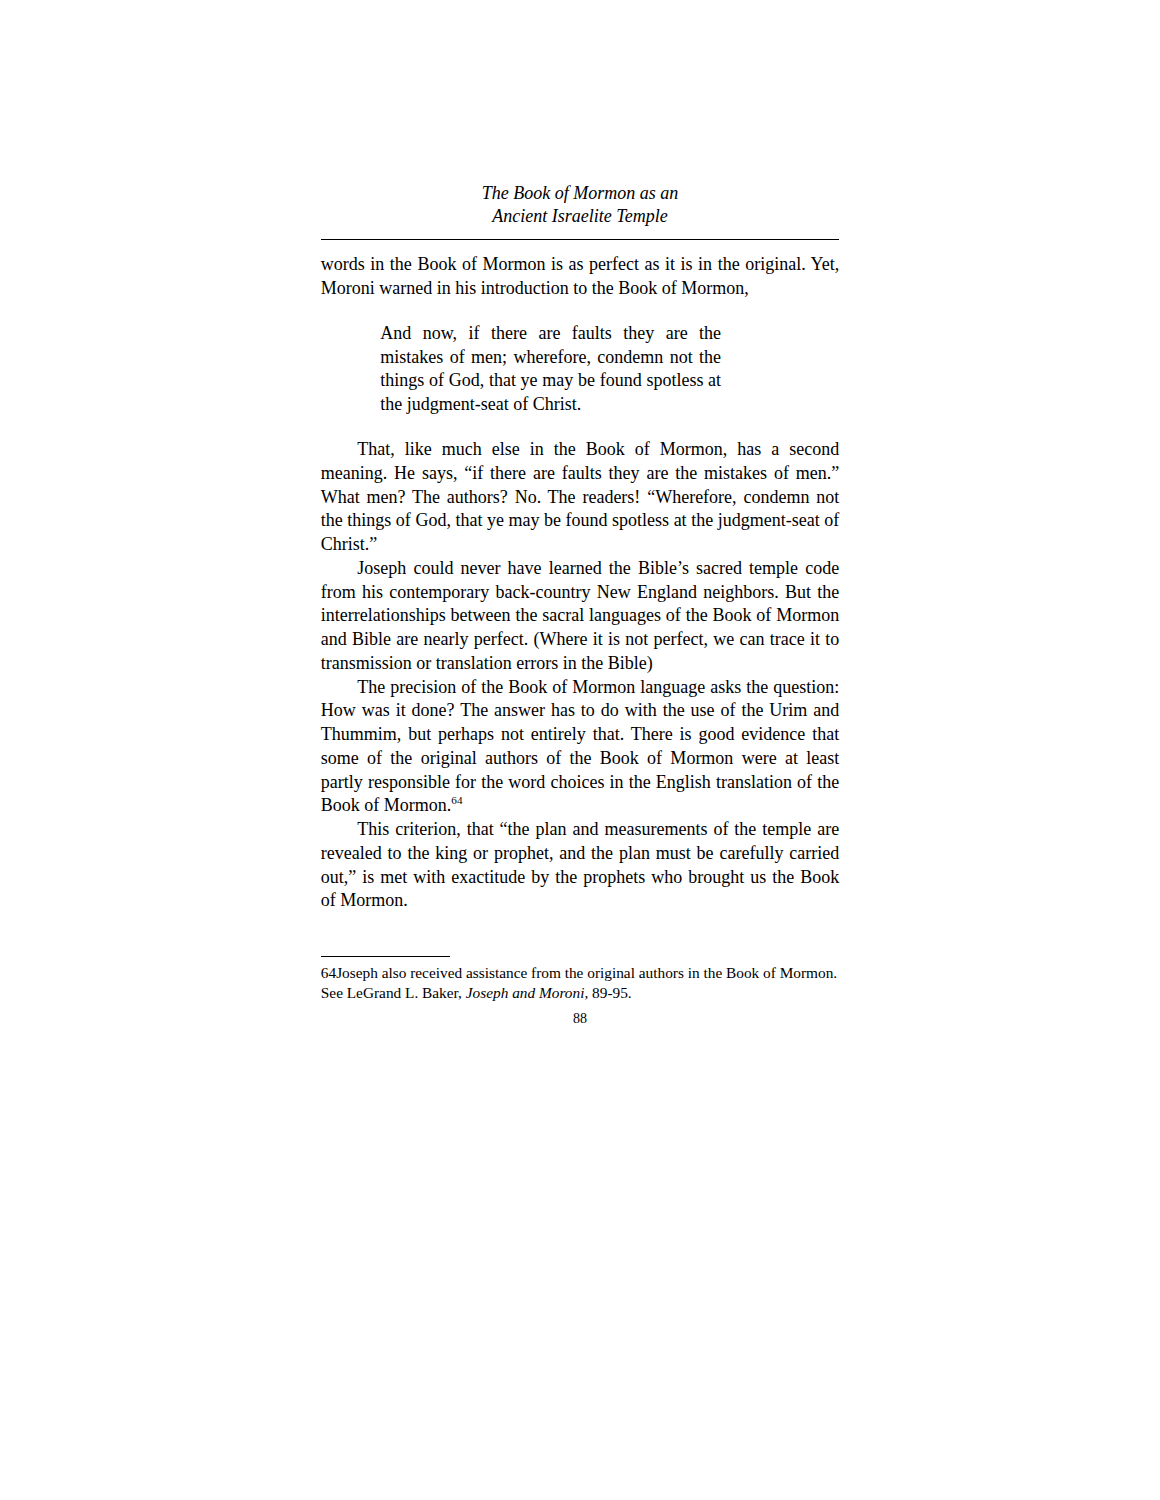The Book of Mormon as an
Ancient Israelite Temple
words in the Book of Mormon is as perfect as it is in the original. Yet, Moroni warned in his introduction to the Book of Mormon,
And now, if there are faults they are the mistakes of men; wherefore, condemn not the things of God, that ye may be found spotless at the judgment-seat of Christ.
That, like much else in the Book of Mormon, has a second meaning. He says, “if there are faults they are the mistakes of men.” What men? The authors? No. The readers! “Wherefore, condemn not the things of God, that ye may be found spotless at the judgment-seat of Christ.”
Joseph could never have learned the Bible’s sacred temple code from his contemporary back-country New England neighbors. But the interrelationships between the sacral languages of the Book of Mormon and Bible are nearly perfect. (Where it is not perfect, we can trace it to transmission or translation errors in the Bible)
The precision of the Book of Mormon language asks the question: How was it done? The answer has to do with the use of the Urim and Thummim, but perhaps not entirely that. There is good evidence that some of the original authors of the Book of Mormon were at least partly responsible for the word choices in the English translation of the Book of Mormon.64
This criterion, that “the plan and measurements of the temple are revealed to the king or prophet, and the plan must be carefully carried out,” is met with exactitude by the prophets who brought us the Book of Mormon.
64 Joseph also received assistance from the original authors in the Book of Mormon. See LeGrand L. Baker, Joseph and Moroni, 89-95.
88